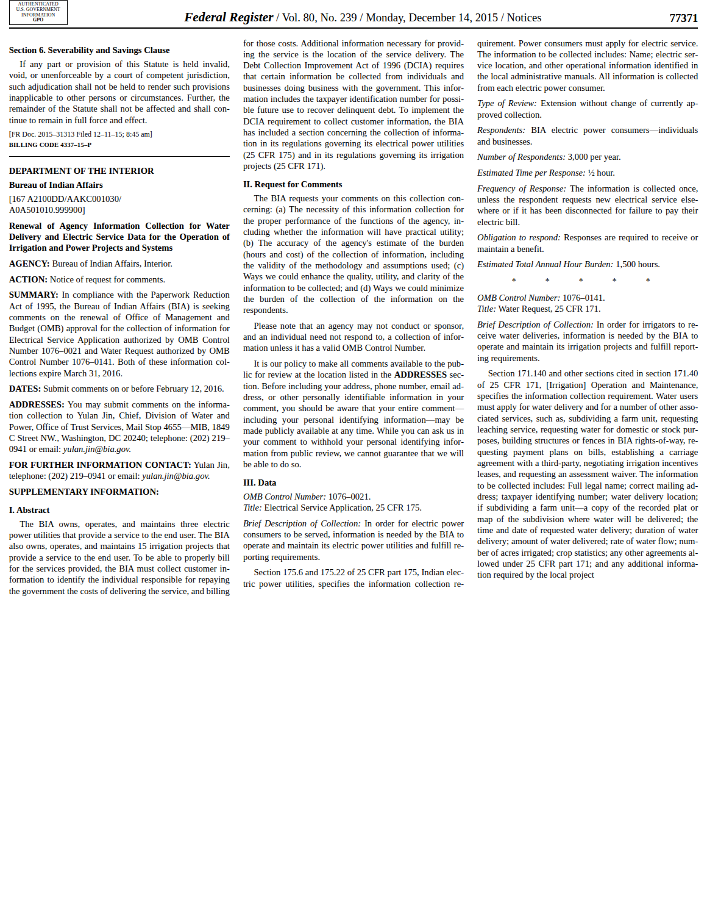AUTHENTICATED
U.S. GOVERNMENT
INFORMATION
GPO
Federal Register / Vol. 80, No. 239 / Monday, December 14, 2015 / Notices
77371
Section 6. Severability and Savings Clause
If any part or provision of this Statute is held invalid, void, or unenforceable by a court of competent jurisdiction, such adjudication shall not be held to render such provisions inapplicable to other persons or circumstances. Further, the remainder of the Statute shall not be affected and shall continue to remain in full force and effect.
[FR Doc. 2015–31313 Filed 12–11–15; 8:45 am]
BILLING CODE 4337–15–P
DEPARTMENT OF THE INTERIOR
Bureau of Indian Affairs
[167 A2100DD/AAKC001030/
A0A501010.999900]
Renewal of Agency Information Collection for Water Delivery and Electric Service Data for the Operation of Irrigation and Power Projects and Systems
AGENCY: Bureau of Indian Affairs, Interior.
ACTION: Notice of request for comments.
SUMMARY: In compliance with the Paperwork Reduction Act of 1995, the Bureau of Indian Affairs (BIA) is seeking comments on the renewal of Office of Management and Budget (OMB) approval for the collection of information for Electrical Service Application authorized by OMB Control Number 1076–0021 and Water Request authorized by OMB Control Number 1076–0141. Both of these information collections expire March 31, 2016.
DATES: Submit comments on or before February 12, 2016.
ADDRESSES: You may submit comments on the information collection to Yulan Jin, Chief, Division of Water and Power, Office of Trust Services, Mail Stop 4655—MIB, 1849 C Street NW., Washington, DC 20240; telephone: (202) 219–0941 or email: yulan.jin@bia.gov.
FOR FURTHER INFORMATION CONTACT: Yulan Jin, telephone: (202) 219–0941 or email: yulan.jin@bia.gov.
SUPPLEMENTARY INFORMATION:
I. Abstract
The BIA owns, operates, and maintains three electric power utilities that provide a service to the end user. The BIA also owns, operates, and maintains 15 irrigation projects that provide a service to the end user. To be able to properly bill for the services provided, the BIA must collect customer information to identify the individual responsible for repaying the government the costs of delivering the service, and billing for those costs. Additional information necessary for providing the service is the location of the service delivery. The Debt Collection Improvement Act of 1996 (DCIA) requires that certain information be collected from individuals and businesses doing business with the government. This information includes the taxpayer identification number for possible future use to recover delinquent debt. To implement the DCIA requirement to collect customer information, the BIA has included a section concerning the collection of information in its regulations governing its electrical power utilities (25 CFR 175) and in its regulations governing its irrigation projects (25 CFR 171).
II. Request for Comments
The BIA requests your comments on this collection concerning: (a) The necessity of this information collection for the proper performance of the functions of the agency, including whether the information will have practical utility; (b) The accuracy of the agency's estimate of the burden (hours and cost) of the collection of information, including the validity of the methodology and assumptions used; (c) Ways we could enhance the quality, utility, and clarity of the information to be collected; and (d) Ways we could minimize the burden of the collection of the information on the respondents.
Please note that an agency may not conduct or sponsor, and an individual need not respond to, a collection of information unless it has a valid OMB Control Number.
It is our policy to make all comments available to the public for review at the location listed in the ADDRESSES section. Before including your address, phone number, email address, or other personally identifiable information in your comment, you should be aware that your entire comment—including your personal identifying information—may be made publicly available at any time. While you can ask us in your comment to withhold your personal identifying information from public review, we cannot guarantee that we will be able to do so.
III. Data
OMB Control Number: 1076–0021.
Title: Electrical Service Application, 25 CFR 175.
Brief Description of Collection: In order for electric power consumers to be served, information is needed by the BIA to operate and maintain its electric power utilities and fulfill reporting requirements.
Section 175.6 and 175.22 of 25 CFR part 175, Indian electric power utilities, specifies the information collection requirement. Power consumers must apply for electric service. The information to be collected includes: Name; electric service location, and other operational information identified in the local administrative manuals. All information is collected from each electric power consumer.
Type of Review: Extension without change of currently approved collection.
Respondents: BIA electric power consumers—individuals and businesses.
Number of Respondents: 3,000 per year.
Estimated Time per Response: ½ hour.
Frequency of Response: The information is collected once, unless the respondent requests new electrical service elsewhere or if it has been disconnected for failure to pay their electric bill.
Obligation to respond: Responses are required to receive or maintain a benefit.
Estimated Total Annual Hour Burden: 1,500 hours.
* * * * *
OMB Control Number: 1076–0141.
Title: Water Request, 25 CFR 171.
Brief Description of Collection: In order for irrigators to receive water deliveries, information is needed by the BIA to operate and maintain its irrigation projects and fulfill reporting requirements.
Section 171.140 and other sections cited in section 171.40 of 25 CFR 171, [Irrigation] Operation and Maintenance, specifies the information collection requirement. Water users must apply for water delivery and for a number of other associated services, such as, subdividing a farm unit, requesting leaching service, requesting water for domestic or stock purposes, building structures or fences in BIA rights-of-way, requesting payment plans on bills, establishing a carriage agreement with a third-party, negotiating irrigation incentives leases, and requesting an assessment waiver. The information to be collected includes: Full legal name; correct mailing address; taxpayer identifying number; water delivery location; if subdividing a farm unit—a copy of the recorded plat or map of the subdivision where water will be delivered; the time and date of requested water delivery; duration of water delivery; amount of water delivered; rate of water flow; number of acres irrigated; crop statistics; any other agreements allowed under 25 CFR part 171; and any additional information required by the local project